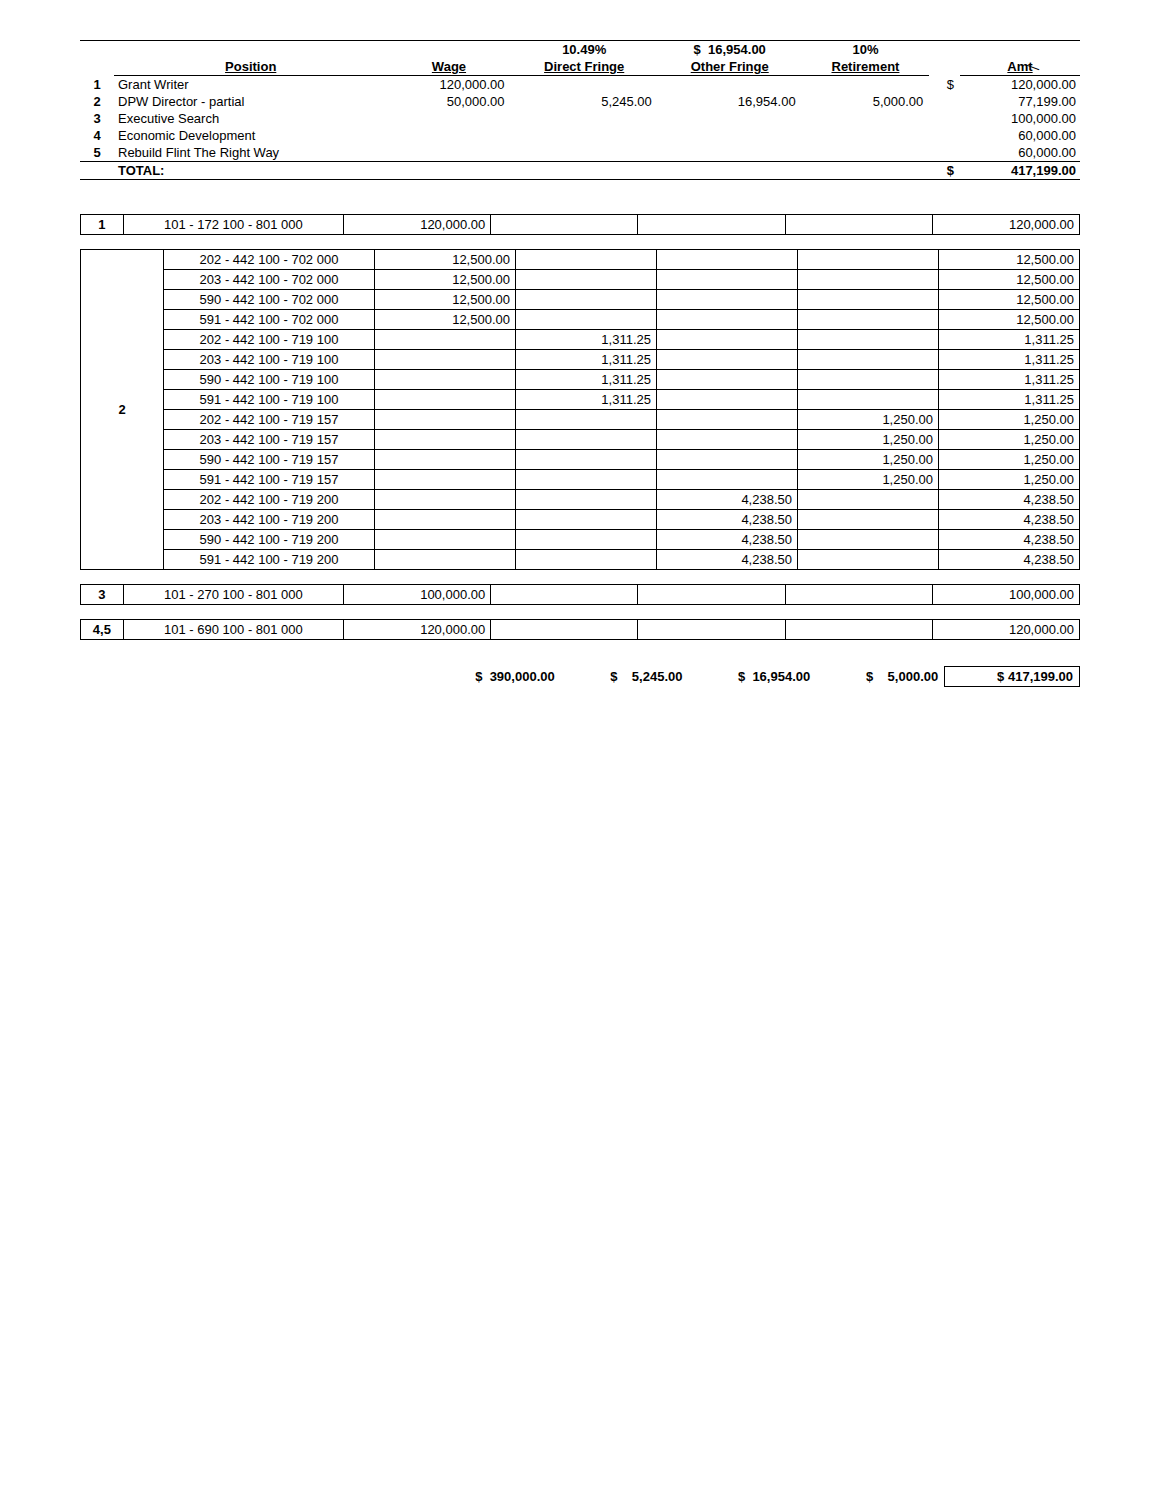—
| | 10.49% | $ 16,954.00 | 10% | |
| | Position | Wage | Direct Fringe | Other Fringe | Retirement | | Amt |
| 1 | Grant Writer | 120,000.00 | | | | $ | 120,000.00 |
| 2 | DPW Director - partial | 50,000.00 | 5,245.00 | 16,954.00 | 5,000.00 | | 77,199.00 |
| 3 | Executive Search | | | | | | 100,000.00 |
| 4 | Economic Development | | | | | | 60,000.00 |
| 5 | Rebuild Flint The Right Way | | | | | | 60,000.00 |
| | TOTAL: | | | | | $ | 417,199.00 |
| 1 | 101 - 172 100 - 801 000 | 120,000.00 | | | | 120,000.00 |
| 2 | 202 - 442 100 - 702 000 | 12,500.00 | | | | 12,500.00 |
| 203 - 442 100 - 702 000 | 12,500.00 | | | | 12,500.00 |
| 590 - 442 100 - 702 000 | 12,500.00 | | | | 12,500.00 |
| 591 - 442 100 - 702 000 | 12,500.00 | | | | 12,500.00 |
| 202 - 442 100 - 719 100 | | 1,311.25 | | | 1,311.25 |
| 203 - 442 100 - 719 100 | | 1,311.25 | | | 1,311.25 |
| 590 - 442 100 - 719 100 | | 1,311.25 | | | 1,311.25 |
| 591 - 442 100 - 719 100 | | 1,311.25 | | | 1,311.25 |
| 202 - 442 100 - 719 157 | | | | 1,250.00 | 1,250.00 |
| 203 - 442 100 - 719 157 | | | | 1,250.00 | 1,250.00 |
| 590 - 442 100 - 719 157 | | | | 1,250.00 | 1,250.00 |
| 591 - 442 100 - 719 157 | | | | 1,250.00 | 1,250.00 |
| 202 - 442 100 - 719 200 | | | 4,238.50 | | 4,238.50 |
| 203 - 442 100 - 719 200 | | | 4,238.50 | | 4,238.50 |
| 590 - 442 100 - 719 200 | | | 4,238.50 | | 4,238.50 |
| 591 - 442 100 - 719 200 | | | 4,238.50 | | 4,238.50 |
| 3 | 101 - 270 100 - 801 000 | 100,000.00 | | | | 100,000.00 |
| 4,5 | 101 - 690 100 - 801 000 | 120,000.00 | | | | 120,000.00 |
| | $ 390,000.00 | $ 5,245.00 | $ 16,954.00 | $ 5,000.00 | $ 417,199.00 |